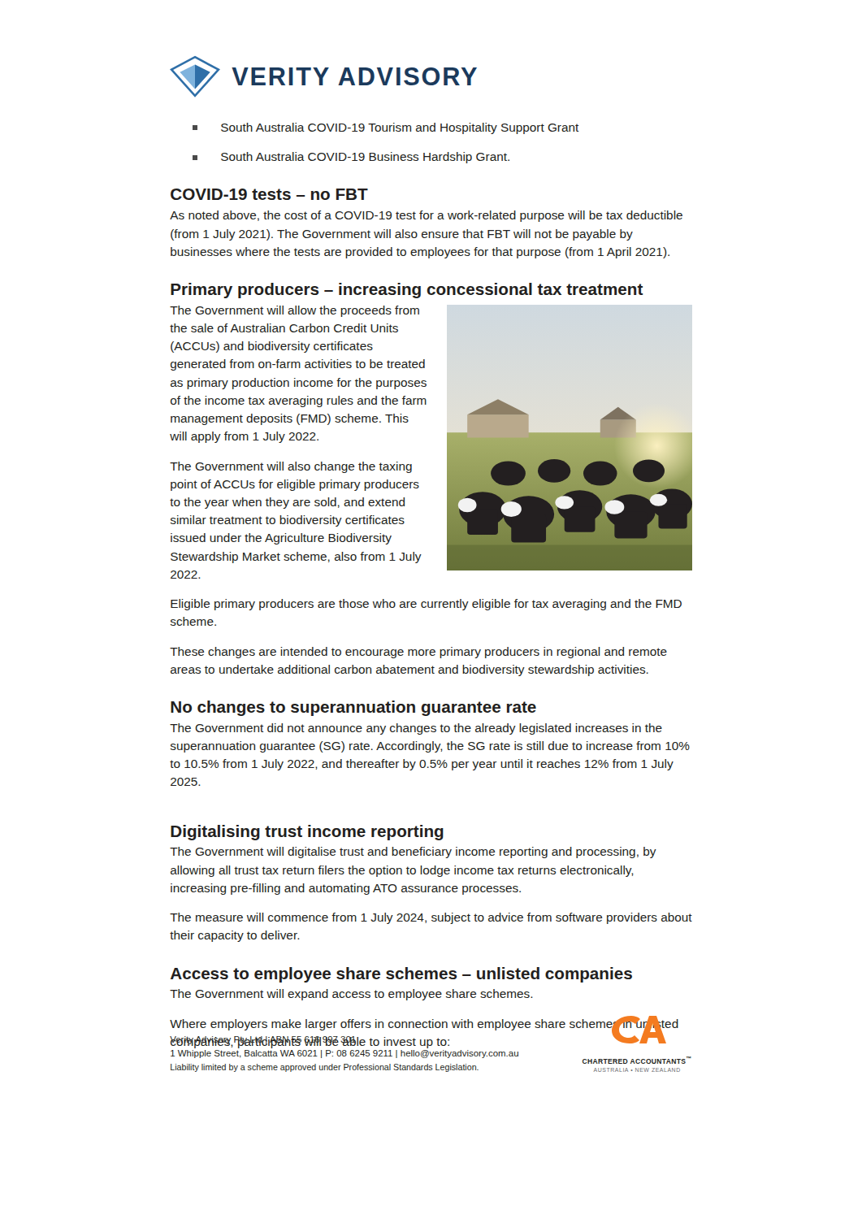VERITY ADVISORY
South Australia COVID-19 Tourism and Hospitality Support Grant
South Australia COVID-19 Business Hardship Grant.
COVID-19 tests – no FBT
As noted above, the cost of a COVID-19 test for a work-related purpose will be tax deductible (from 1 July 2021). The Government will also ensure that FBT will not be payable by businesses where the tests are provided to employees for that purpose (from 1 April 2021).
Primary producers – increasing concessional tax treatment
The Government will allow the proceeds from the sale of Australian Carbon Credit Units (ACCUs) and biodiversity certificates generated from on-farm activities to be treated as primary production income for the purposes of the income tax averaging rules and the farm management deposits (FMD) scheme. This will apply from 1 July 2022.
The Government will also change the taxing point of ACCUs for eligible primary producers to the year when they are sold, and extend similar treatment to biodiversity certificates issued under the Agriculture Biodiversity Stewardship Market scheme, also from 1 July 2022.
Eligible primary producers are those who are currently eligible for tax averaging and the FMD scheme.
These changes are intended to encourage more primary producers in regional and remote areas to undertake additional carbon abatement and biodiversity stewardship activities.
No changes to superannuation guarantee rate
The Government did not announce any changes to the already legislated increases in the superannuation guarantee (SG) rate. Accordingly, the SG rate is still due to increase from 10% to 10.5% from 1 July 2022, and thereafter by 0.5% per year until it reaches 12% from 1 July 2025.
Digitalising trust income reporting
The Government will digitalise trust and beneficiary income reporting and processing, by allowing all trust tax return filers the option to lodge income tax returns electronically, increasing pre-filling and automating ATO assurance processes.
The measure will commence from 1 July 2024, subject to advice from software providers about their capacity to deliver.
Access to employee share schemes – unlisted companies
The Government will expand access to employee share schemes.
Where employers make larger offers in connection with employee share schemes in unlisted companies, participants will be able to invest up to:
Verity Advisory Pty Ltd | ABN 55 616 997 301
1 Whipple Street, Balcatta WA 6021 | P: 08 6245 9211 | hello@verityadvisory.com.au
Liability limited by a scheme approved under Professional Standards Legislation.
CHARTERED ACCOUNTANTS™
AUSTRALIA • NEW ZEALAND